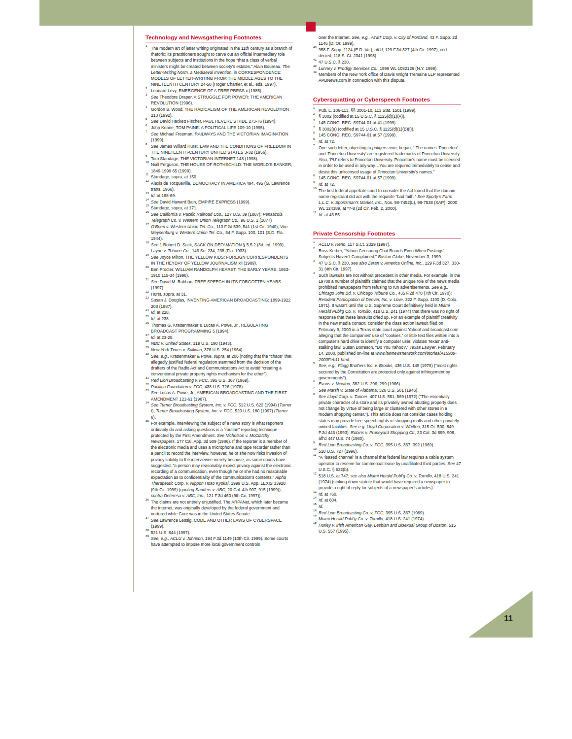Technology and Newsgathering Footnotes
The modern art of letter writing originated in the 11th century as a branch of rhetoric; its practitioners sought to carve out an official intermediary role between subjects and institutions in the hope “that a class of verbal ministers might be created between society’s estates.” Alain Boureau, The Letter-Writing Norm, a Mediaeval Invention, in CORRESPONDENCE: MODELS OF LETTER-WRITING FROM THE MIDDLE AGES TO THE NINETEENTH CENTURY 24-58 (Roger Chartier, et al., eds. 1997).
Leonard Levy, EMERGENCE OF A FREE PRESS x (1985).
See Theodore Draper, A STRUGGLE FOR POWER: THE AMERICAN REVOLUTION (1996).
Gordon S. Wood, THE RADICALISM OF THE AMERICAN REVOLUTION 213 (1992).
See David Hackett Fischer, PAUL REVERE’S RIDE 273-76 (1994).
John Keane, TOM PAINE: A POLITICAL LIFE 109-10 (1995).
See Michael Freeman, RAILWAYS AND THE VICTORIAN IMAGINATION (1999).
See James Willard Hurst, LAW AND THE CONDITIONS OF FREEDOM IN THE NINETEENTH-CENTURY UNITED STATES 3-32 (1956).
Tom Standage, THE VICTORIAN INTERNET 148 (1998).
Niall Ferguson, THE HOUSE OF ROTHSCHILD: THE WORLD’S BANKER, 1849-1999 65 (1999).
Standage, supra, at 150.
Alexis de Tocqueville, DEMOCRACY IN AMERICA 494, 495 (G. Lawrence trans. 1966).
Id. at 168-69.
See David Haward Bain, EMPIRE EXPRESS (1999).
Standage, supra, at 171.
See California v. Pacific Railroad Cos., 127 U.S. 39 (1887); Pensacola Telegraph Co. v. Western Union Telegraph Co., 96 U.S. 1 (1877)
O’Brien v. Western Union Tel. Co., 113 F.2d 539, 541 (1st Cir. 1940); Von Meysenburg v. Western Union Tel. Co., 54 F. Supp. 100, 101 (S.D. Fla. 1944).
See 1 Robert D. Sack, SACK ON DEFAMATION § 5.5.2 (3d. ed. 1999); Layne v. Tribune Co., 146 So. 234, 238 (Fla. 1933).
See Joyce Milton, THE YELLOW KIDS: FOREIGN CORRESPONDENTS IN THE HEYDAY OF YELLOW JOURNALISM xii (1989).
Ben Procter, WILLIAM RANDOLPH HEARST, THE EARLY YEARS, 1863-1910 115-34 (1998).
See David M. Rabban, FREE SPEECH IN ITS FORGOTTEN YEARS (1997).
Hurst, supra, at 31.
Susan J. Douglas, INVENTING AMERICAN BROADCASTING: 1899-1922 208 (1987).
Id. at 228.
Id. at 238.
Thomas G. Krattenmaker & Lucas A. Powe, Jr., REGULATING BROADCAST PROGRAMMING 5 (1994).
Id. at 23-28.
NBC v. United States, 319 U.S. 190 (1943).
New York Times v. Sullivan, 376 U.S. 254 (1964).
See, e.g., Krattenmaker & Powe, supra, at 206 (noting that the “chaos” that allegedly justified federal regulation stemmed from the decision of the drafters of the Radio Act and Communications Act to avoid “creating a conventional private property rights mechanism for the ether”).
Red Lion Broadcasting v. FCC, 395 U.S. 367 (1969).
Pacifica Foundation v. FCC, 438 U.S. 726 (1978).
See Lucas A. Powe, Jr., AMERICAN BROADCASTING AND THE FIRST AMENDMENT 121-61 (1987).
See Turner Broadcasting System, Inc. v. FCC, 512 U.S. 622 (1994) (Turner I); Turner Broadcasting System, Inc. v. FCC, 520 U.S. 180 (1997) (Turner II).
For example, interviewing the subject of a news story is what reporters ordinarily do and asking questions is a “routine” reporting technique protected by the First Amendment. See Nicholson v. McClatchy Newspapers, 177 Cal. App. 3d 509 (1986). If the reporter is a member of the electronic media and uses a microphone and tape recorder rather than a pencil to record the interview, however, he or she now risks invasion of privacy liability to the interviewee merely because, as some courts have suggested, “a person may reasonably expect privacy against the electronic recording of a communication, even though he or she had no reasonable expectation as to confidentiality of the communication’s contents.” Alpha Therapeutic Corp. v. Nippon Hoso Kyokai, 1999 U.S. App. LEXIS 33928 (9th Cir. 1999) (quoting Sanders v. ABC, 20 Cal. 4th 907, 915 (1999)); contra Deteresa v. ABC, Inc., 121 F.3d 460 (9th Cir. 1997)).
The claims are not entirely unjustified. The ARPANet, which later became the Internet, was originally developed by the federal government and nurtured while Gore was in the United States Senate.
See Lawrence Lessig, CODE AND OTHER LAWS OF CYBERSPACE (1999).
521 U.S. 844 (1997).
See, e.g., ACLU v. Johnson, 194 F.3d 1149 (10th Cir. 1999). Some courts have attempted to impose more local government controls
over the Internet. See, e.g., AT&T Corp. v. City of Portland, 43 F. Supp. 2d 1146 (D. Or. 1999).
40958 F. Supp. 1124 (E.D. Va.), aff’d, 129 F.3d 327 (4th Cir. 1997), cert. denied, 118 S. Ct. 2341 (1998).
4147 U.S.C. § 230.
42 Lunney v. Prodigy Services Co., 1999 WL 1082126 (N.Y. 1999).
43 Members of the New York office of Davis Wright Tremaine LLP represented APBNews.com in connection with this dispute.
Cybersquatting or Cyberspeech Footnotes
Pub. L. 106-113, §§ 3001-10, 113 Stat. 1501 (1999).
§ 3002 (codified at 15 U.S.C. § 1125(d)(1)(A)).
145 CONG. REC. S9744-01 at 41 (1999).
§ 3002(a) (codified at 15 U.S.C. § 1125(d)(1)(B)(i)).
145 CONG. REC. S9744-01 at 57 (1999).
Id. at 72.
One such letter, objecting to putigers.com, began, “ The names ‘Princeton’ and ‘Princeton University’ are registered trademarks of Princeton University. Also, ‘PU’ refers to Princeton University. Princeton’s name must be licensed in order to be used in any way…You are required immediately to cease and desist this unlicensed usage of Princeton University’s names.”
145 CONG. REC. S9744-01 at 57 (1999).
Id. at 72.
The first federal appellate court to consider the Act found that the domain name registrant did act with the requisite “bad faith.” See Sporty’s Farm L.L.C. v. Sportsman’s Market, Inc., Nos. 98-7452(L), 98-7538 (XAP), 2000 WL 124389, at *7-8 (2d Cir. Feb. 2, 2000).
Id. at 43 55.
Private Censorship Footnotes
ACLU v. Reno, 117 S.Ct. 2329 (1997).
Ross Kerber, “Yahoo Censoring Chat Boards Even When Postings’ Subjects Haven’t Complained,” Boston Globe, November 3, 1999.
47 U.S.C. § 230, see also Zeran v. America Online, Inc., 129 F.3d 327, 330-31 (4th Cir. 1997).
Such lawsuits are not without precedent in other media. For example, in the 1970s a number of plaintiffs claimed that the unique role of the news media prohibited newspapers from refusing to run advertisements. See e.g., Chicago Joint Bd. v. Chicago Tribune Co., 435 F.2d 470 (7th Cir. 1970); Resident Participation of Denver, Inc. v. Love, 322 F. Supp. 1100 (D. Colo. 1971). It wasn’t until the U.S. Supreme Court definitively held in Miami Herald Publ’g Co. v. Tornillo, 418 U.S. 241 (1974) that there was no right of response that these lawsuits dried up. For an example of plaintiff creativity in the new media context, consider the class action lawsuit filed on February 9, 2000 in a Texas state court against Yahoo! and broadcast.com alleging that the companies’ use of “cookies,” or little text files written into a computer’s hard drive to identify a computer user, violates Texas’ anti-stalking law. Susan Borreson, “Do You Yahoo?,” Texas Lawyer, February 14, 2000, published on-line at www.lawnewsnetwork.com/stories/A15989-2000Feb11.html.
See, e.g., Flagg Brothers Inc. v. Brooks, 436 U.S. 149 (1978) (“most rights secured by the Constitution are protected only against infringement by governments”).
Evans v. Newton, 382 U.S. 296, 299 (1966).
See Marsh v. State of Alabama, 326 U.S. 501 (1946).
See Lloyd Corp. v. Tanner, 407 U.S. 551, 569 (1972) (“The essentially private character of a store and its privately owned abutting property does not change by virtue of being large or clustered with other stores in a modern shopping center.”). This article does not consider cases holding states may provide free speech rights in shopping malls and other privately owned facilities. See e.g. Lloyd Corporation v. Whiffen, 315 Or. 500, 849 P.2d 446 (1993); Robins v. Pruneyard Shopping Ctr, 23 Cal. 3d 899, 908, aff’d 447 U.S. 74 (1980).
Red Lion Broadcasting Co. v. FCC, 395 U.S. 367, 392 (1969).
518 U.S. 727 (1996).
“A ‘leased channel’ is a channel that federal law requires a cable system operator to reserve for commercial lease by unaffiliated third parties. See 47 U.S.C. § 532(b).
518 U.S. at 747; see also Miami Herald Publ’g Co. v. Tornillo, 418 U.S. 241 (1974) (striking down statute that would have required a newspaper to provide a right of reply for subjects of a newspaper’s articles).
Id. at 760.
Id. at 804.
Id.
Red Lion Broadcasting Co. v. FCC, 395 U.S. 367 (1969).
Miami Herald Publ’g Co. v. Tornillo, 418 U.S. 241 (1974).
Hurley v. Irish American Gay, Lesbian and Bisexual Group of Boston, 515 U.S. 557 (1995).
11